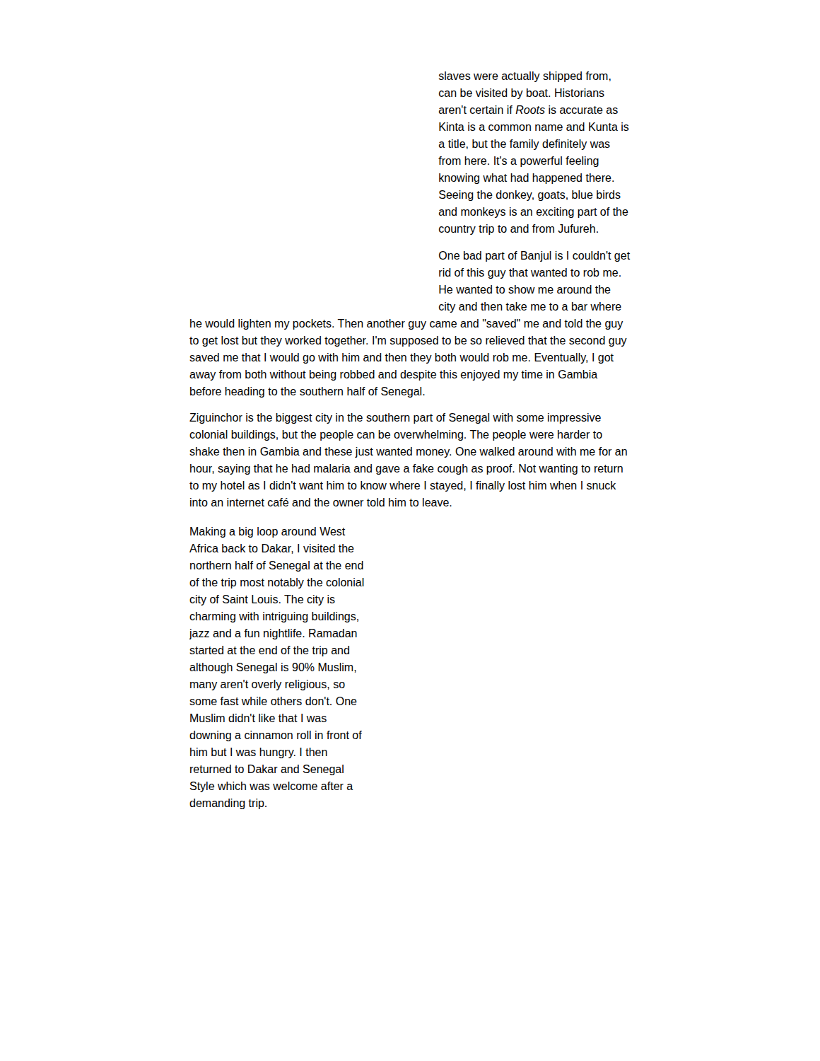slaves were actually shipped from, can be visited by boat. Historians aren't certain if Roots is accurate as Kinta is a common name and Kunta is a title, but the family definitely was from here. It's a powerful feeling knowing what had happened there. Seeing the donkey, goats, blue birds and monkeys is an exciting part of the country trip to and from Jufureh.
One bad part of Banjul is I couldn't get rid of this guy that wanted to rob me. He wanted to show me around the city and then take me to a bar where he would lighten my pockets. Then another guy came and "saved" me and told the guy to get lost but they worked together. I'm supposed to be so relieved that the second guy saved me that I would go with him and then they both would rob me. Eventually, I got away from both without being robbed and despite this enjoyed my time in Gambia before heading to the southern half of Senegal.
Ziguinchor is the biggest city in the southern part of Senegal with some impressive colonial buildings, but the people can be overwhelming. The people were harder to shake then in Gambia and these just wanted money. One walked around with me for an hour, saying that he had malaria and gave a fake cough as proof. Not wanting to return to my hotel as I didn't want him to know where I stayed, I finally lost him when I snuck into an internet café and the owner told him to leave.
Making a big loop around West Africa back to Dakar, I visited the northern half of Senegal at the end of the trip most notably the colonial city of Saint Louis. The city is charming with intriguing buildings, jazz and a fun nightlife. Ramadan started at the end of the trip and although Senegal is 90% Muslim, many aren't overly religious, so some fast while others don't. One Muslim didn't like that I was downing a cinnamon roll in front of him but I was hungry. I then returned to Dakar and Senegal Style which was welcome after a demanding trip.